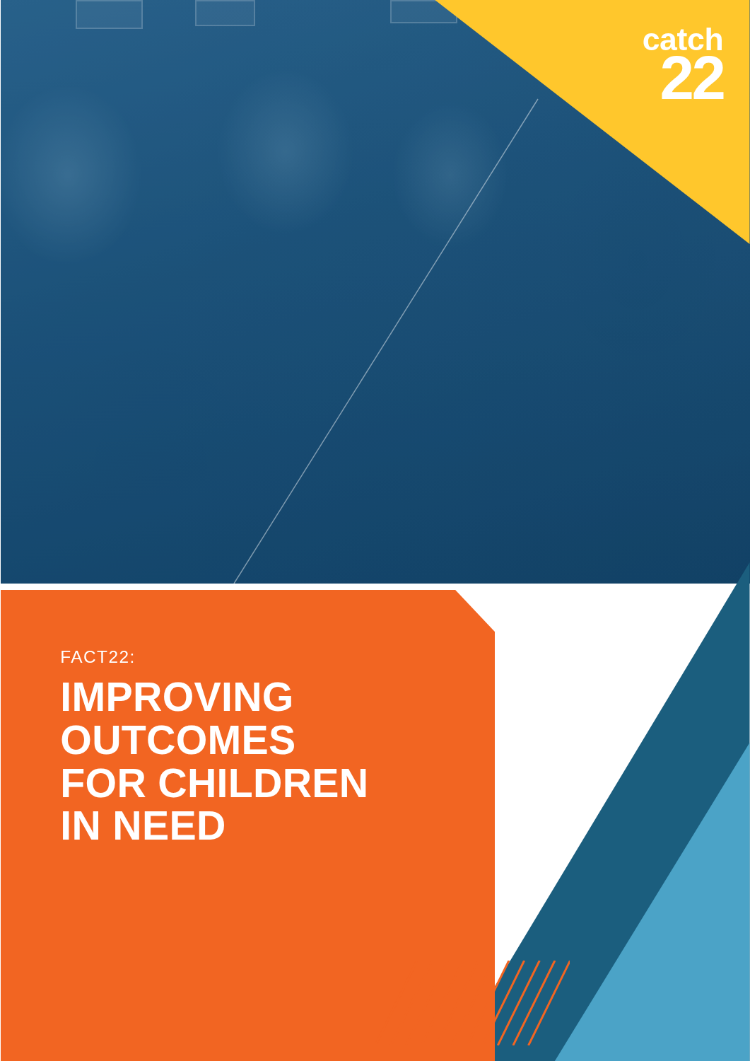A man, a woman and a young girl sit side by side on chairs, smiling, facing another person whose back is to the camera.
catch 22
FACT22:
Improving
Outcomes
for Children
in Need